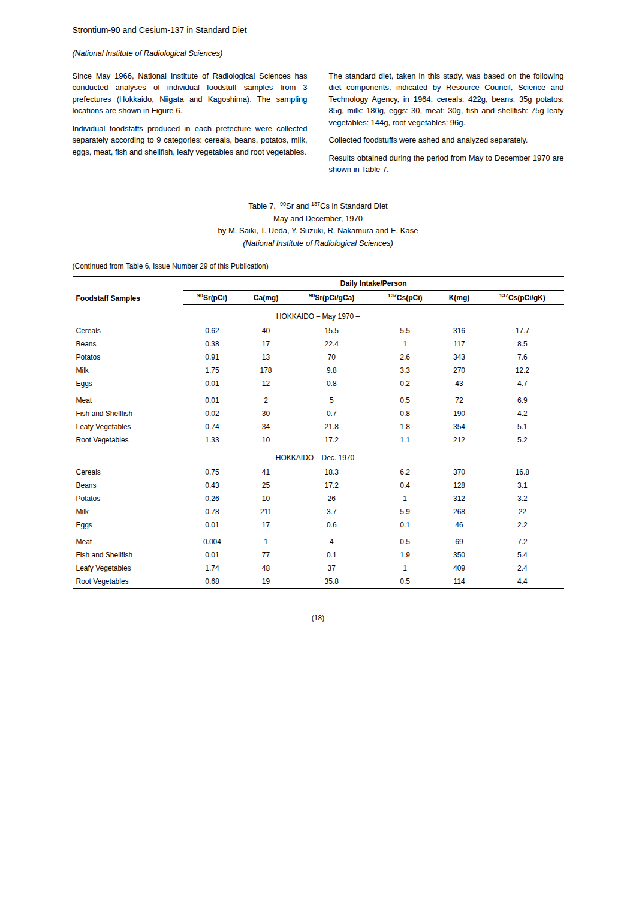Strontium-90 and Cesium-137 in Standard Diet
(National Institute of Radiological Sciences)
Since May 1966, National Institute of Radiological Sciences has conducted analyses of individual foodstuff samples from 3 prefectures (Hokkaido, Niigata and Kagoshima). The sampling locations are shown in Figure 6.
Individual foodstaffs produced in each prefecture were collected separately according to 9 categories: cereals, beans, potatos, milk, eggs, meat, fish and shellfish, leafy vegetables and root vegetables.
The standard diet, taken in this stady, was based on the following diet components, indicated by Resource Council, Science and Technology Agency, in 1964: cereals: 422g, beans: 35g potatos: 85g, milk: 180g, eggs: 30, meat: 30g, fish and shellfish: 75g leafy vegetables: 144g, root vegetables: 96g.
Collected foodstuffs were ashed and analyzed separately.
Results obtained during the period from May to December 1970 are shown in Table 7.
Table 7. 90Sr and 137Cs in Standard Diet
– May and December, 1970 –
by M. Saiki, T. Ueda, Y. Suzuki, R. Nakamura and E. Kase
(National Institute of Radiological Sciences)
(Continued from Table 6, Issue Number 29 of this Publication)
| Foodstaff Samples | Daily Intake/Person |
| --- | --- |
| 90 Sr(pCi) | Ca(mg) | 90 Sr(pCi/gCa) | 137 Cs(pCi) | K(mg) | 137 Cs(pCi/gK) |
| HOKKAIDO – May 1970 – |
| Cereals | 0.62 | 40 | 15.5 | 5.5 | 316 | 17.7 |
| Beans | 0.38 | 17 | 22.4 | 1 | 117 | 8.5 |
| Potatos | 0.91 | 13 | 70 | 2.6 | 343 | 7.6 |
| Milk | 1.75 | 178 | 9.8 | 3.3 | 270 | 12.2 |
| Eggs | 0.01 | 12 | 0.8 | 0.2 | 43 | 4.7 |
| Meat | 0.01 | 2 | 5 | 0.5 | 72 | 6.9 |
| Fish and Shellfish | 0.02 | 30 | 0.7 | 0.8 | 190 | 4.2 |
| Leafy Vegetables | 0.74 | 34 | 21.8 | 1.8 | 354 | 5.1 |
| Root Vegetables | 1.33 | 10 | 17.2 | 1.1 | 212 | 5.2 |
| HOKKAIDO – Dec. 1970 – |
| Cereals | 0.75 | 41 | 18.3 | 6.2 | 370 | 16.8 |
| Beans | 0.43 | 25 | 17.2 | 0.4 | 128 | 3.1 |
| Potatos | 0.26 | 10 | 26 | 1 | 312 | 3.2 |
| Milk | 0.78 | 211 | 3.7 | 5.9 | 268 | 22 |
| Eggs | 0.01 | 17 | 0.6 | 0.1 | 46 | 2.2 |
| Meat | 0.004 | 1 | 4 | 0.5 | 69 | 7.2 |
| Fish and Shellfish | 0.01 | 77 | 0.1 | 1.9 | 350 | 5.4 |
| Leafy Vegetables | 1.74 | 48 | 37 | 1 | 409 | 2.4 |
| Root Vegetables | 0.68 | 19 | 35.8 | 0.5 | 114 | 4.4 |
(18)